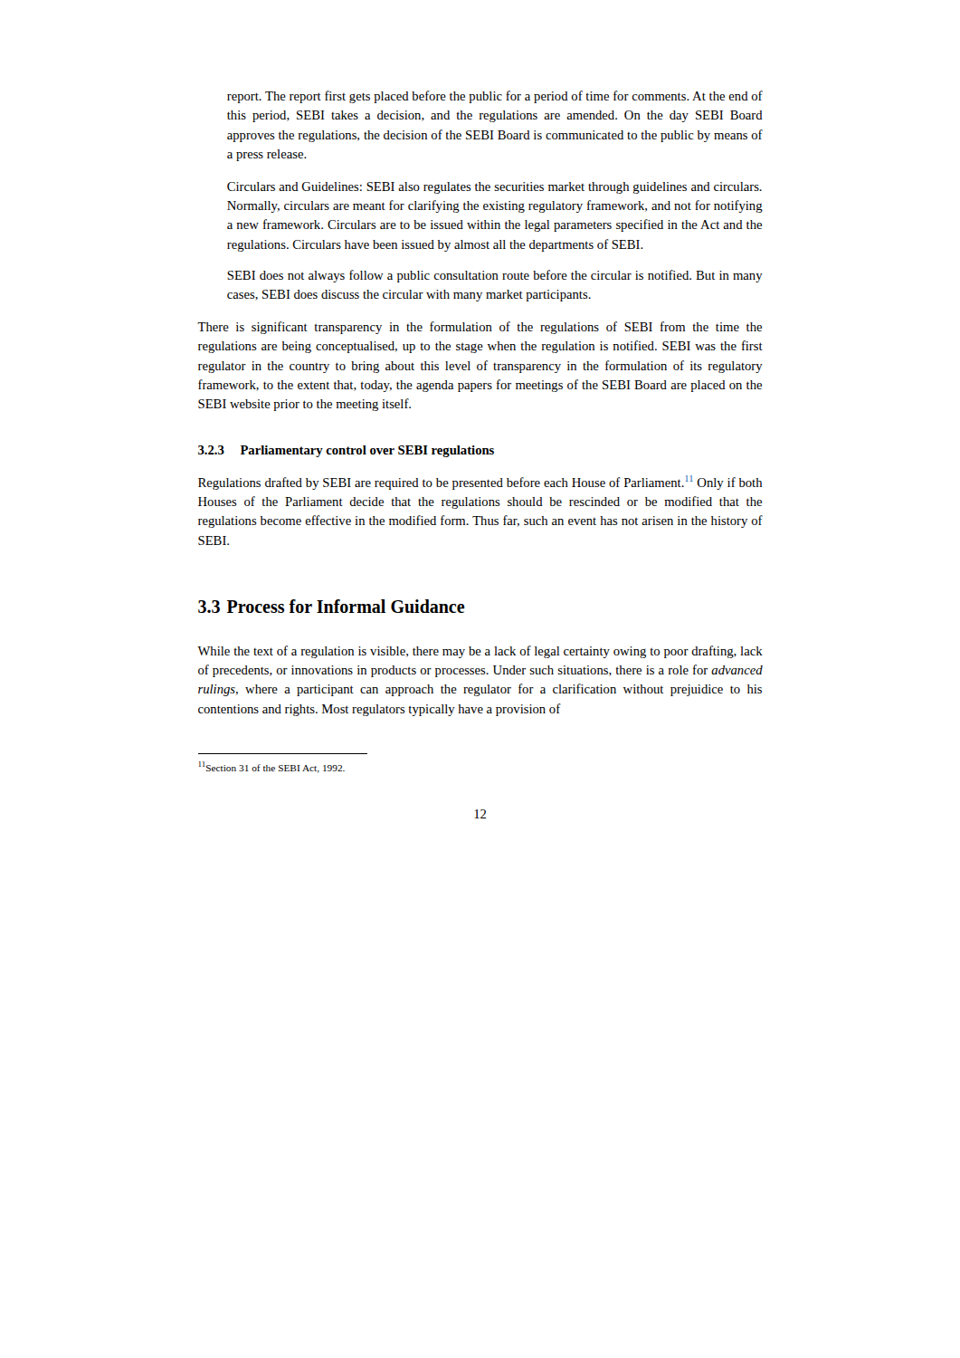report. The report first gets placed before the public for a period of time for comments. At the end of this period, SEBI takes a decision, and the regulations are amended. On the day SEBI Board approves the regulations, the decision of the SEBI Board is communicated to the public by means of a press release.
Circulars and Guidelines: SEBI also regulates the securities market through guidelines and circulars. Normally, circulars are meant for clarifying the existing regulatory framework, and not for notifying a new framework. Circulars are to be issued within the legal parameters specified in the Act and the regulations. Circulars have been issued by almost all the departments of SEBI.
SEBI does not always follow a public consultation route before the circular is notified. But in many cases, SEBI does discuss the circular with many market participants.
There is significant transparency in the formulation of the regulations of SEBI from the time the regulations are being conceptualised, up to the stage when the regulation is notified. SEBI was the first regulator in the country to bring about this level of transparency in the formulation of its regulatory framework, to the extent that, today, the agenda papers for meetings of the SEBI Board are placed on the SEBI website prior to the meeting itself.
3.2.3 Parliamentary control over SEBI regulations
Regulations drafted by SEBI are required to be presented before each House of Parliament.11 Only if both Houses of the Parliament decide that the regulations should be rescinded or be modified that the regulations become effective in the modified form. Thus far, such an event has not arisen in the history of SEBI.
3.3 Process for Informal Guidance
While the text of a regulation is visible, there may be a lack of legal certainty owing to poor drafting, lack of precedents, or innovations in products or processes. Under such situations, there is a role for advanced rulings, where a participant can approach the regulator for a clarification without prejuidice to his contentions and rights. Most regulators typically have a provision of
11Section 31 of the SEBI Act, 1992.
12